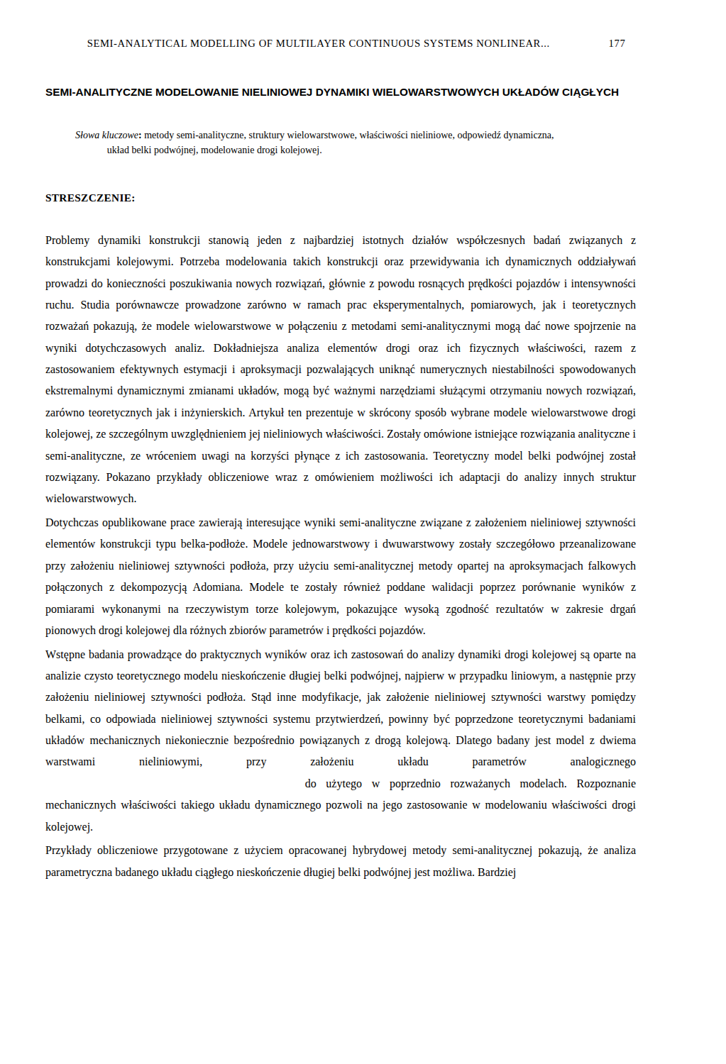SEMI-ANALYTICAL MODELLING OF MULTILAYER CONTINUOUS SYSTEMS NONLINEAR... 177
Semi-analityczne modelowanie nieliniowej dynamiki wielowarstwowych układów ciągłych
Słowa kluczowe: metody semi-analityczne, struktury wielowarstwowe, właściwości nieliniowe, odpowiedź dynamiczna, układ belki podwójnej, modelowanie drogi kolejowej.
STRESZCZENIE:
Problemy dynamiki konstrukcji stanowią jeden z najbardziej istotnych działów współczesnych badań związanych z konstrukcjami kolejowymi. Potrzeba modelowania takich konstrukcji oraz przewidywania ich dynamicznych oddziaływań prowadzi do konieczności poszukiwania nowych rozwiązań, głównie z powodu rosnących prędkości pojazdów i intensywności ruchu. Studia porównawcze prowadzone zarówno w ramach prac eksperymentalnych, pomiarowych, jak i teoretycznych rozważań pokazują, że modele wielowarstwowe w połączeniu z metodami semi-analitycznymi mogą dać nowe spojrzenie na wyniki dotychczasowych analiz. Dokładniejsza analiza elementów drogi oraz ich fizycznych właściwości, razem z zastosowaniem efektywnych estymacji i aproksymacji pozwalających uniknąć numerycznych niestabilności spowodowanych ekstremalnymi dynamicznymi zmianami układów, mogą być ważnymi narzędziami służącymi otrzymaniu nowych rozwiązań, zarówno teoretycznych jak i inżynierskich. Artykuł ten prezentuje w skrócony sposób wybrane modele wielowarstwowe drogi kolejowej, ze szczególnym uwzględnieniem jej nieliniowych właściwości. Zostały omówione istniejące rozwiązania analityczne i semi-analityczne, ze wróceniem uwagi na korzyści płynące z ich zastosowania. Teoretyczny model belki podwójnej został rozwiązany. Pokazano przykłady obliczeniowe wraz z omówieniem możliwości ich adaptacji do analizy innych struktur wielowarstwowych.
Dotychczas opublikowane prace zawierają interesujące wyniki semi-analityczne związane z założeniem nieliniowej sztywności elementów konstrukcji typu belka-podłoże. Modele jednowarstwowy i dwuwarstwowy zostały szczegółowo przeanalizowane przy założeniu nieliniowej sztywności podłoża, przy użyciu semi-analitycznej metody opartej na aproksymacjach falkowych połączonych z dekompozycją Adomiana. Modele te zostały również poddane walidacji poprzez porównanie wyników z pomiarami wykonanymi na rzeczywistym torze kolejowym, pokazujące wysoką zgodność rezultatów w zakresie drgań pionowych drogi kolejowej dla różnych zbiorów parametrów i prędkości pojazdów.
Wstępne badania prowadzące do praktycznych wyników oraz ich zastosowań do analizy dynamiki drogi kolejowej są oparte na analizie czysto teoretycznego modelu nieskończenie długiej belki podwójnej, najpierw w przypadku liniowym, a następnie przy założeniu nieliniowej sztywności podłoża. Stąd inne modyfikacje, jak założenie nieliniowej sztywności warstwy pomiędzy belkami, co odpowiada nieliniowej sztywności systemu przytwierdzeń, powinny być poprzedzone teoretycznymi badaniami układów mechanicznych niekoniecznie bezpośrednio powiązanych z drogą kolejową. Dlatego badany jest model z dwiema warstwami nieliniowymi, przy założeniu układu parametrów analogicznego do użytego w poprzednio rozważanych modelach. Rozpoznanie mechanicznych właściwości takiego układu dynamicznego pozwoli na jego zastosowanie w modelowaniu właściwości drogi kolejowej.
Przykłady obliczeniowe przygotowane z użyciem opracowanej hybrydowej metody semi-analitycznej pokazują, że analiza parametryczna badanego układu ciągłego nieskończenie długiej belki podwójnej jest możliwa. Bardziej